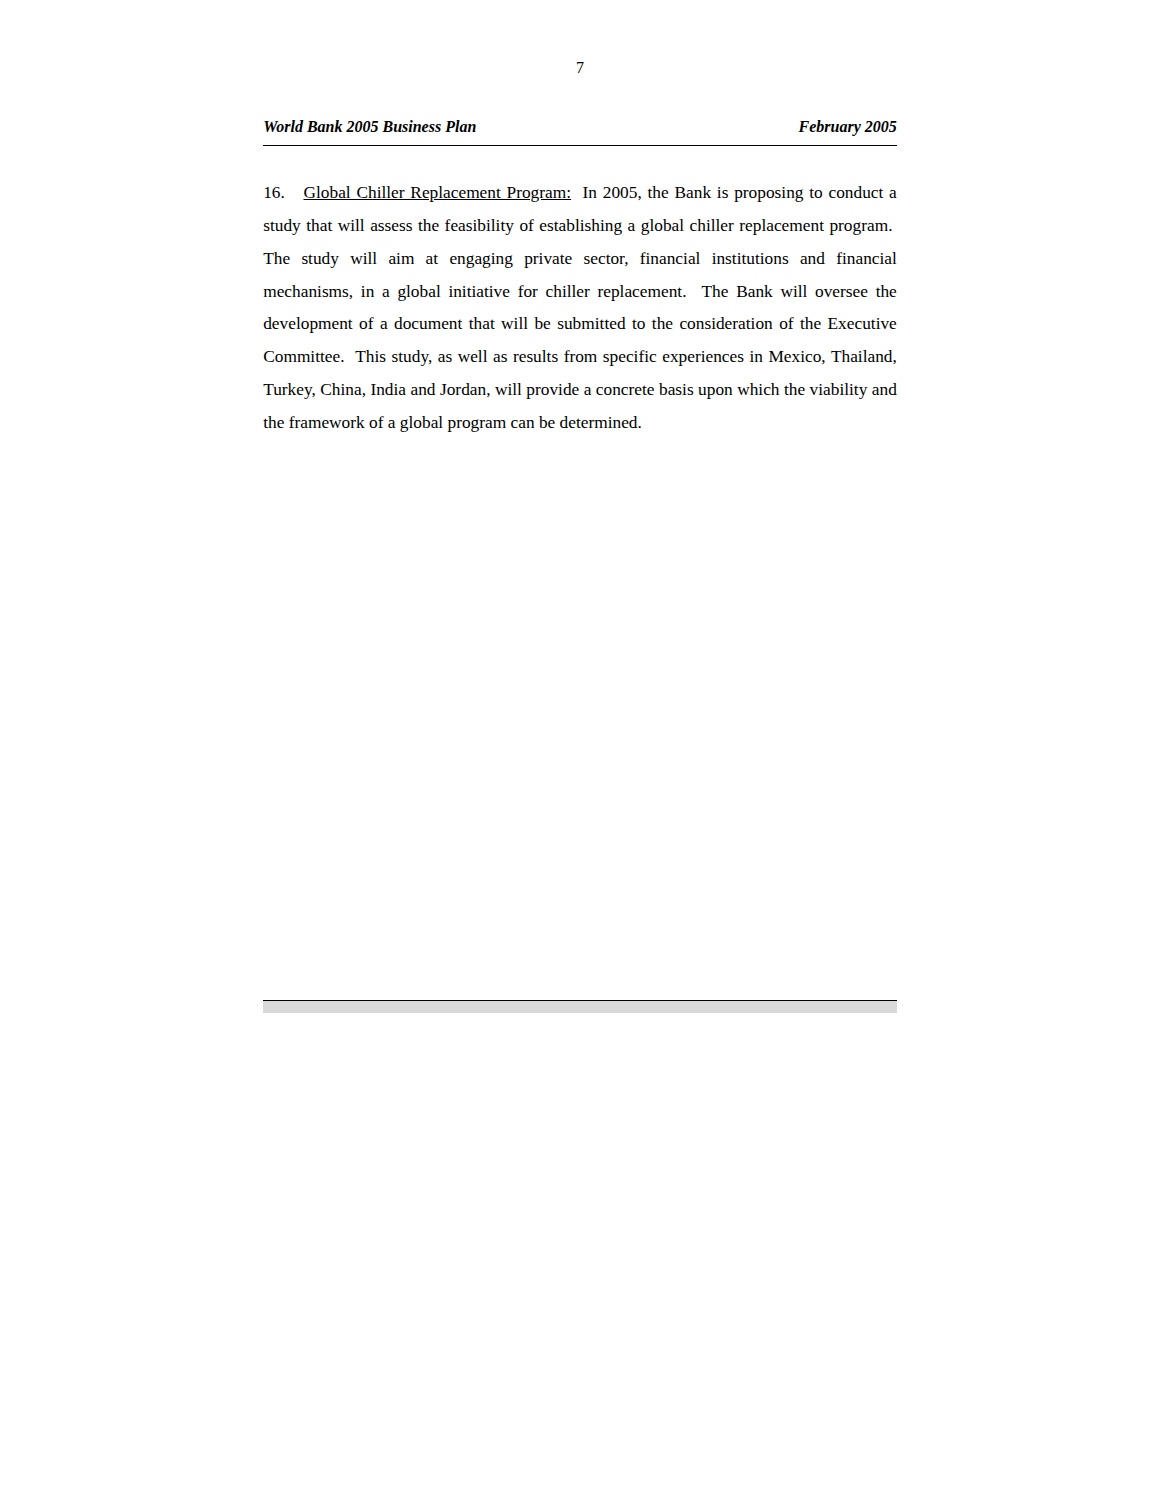7
World Bank 2005 Business Plan February 2005
16. Global Chiller Replacement Program: In 2005, the Bank is proposing to conduct a study that will assess the feasibility of establishing a global chiller replacement program. The study will aim at engaging private sector, financial institutions and financial mechanisms, in a global initiative for chiller replacement. The Bank will oversee the development of a document that will be submitted to the consideration of the Executive Committee. This study, as well as results from specific experiences in Mexico, Thailand, Turkey, China, India and Jordan, will provide a concrete basis upon which the viability and the framework of a global program can be determined.